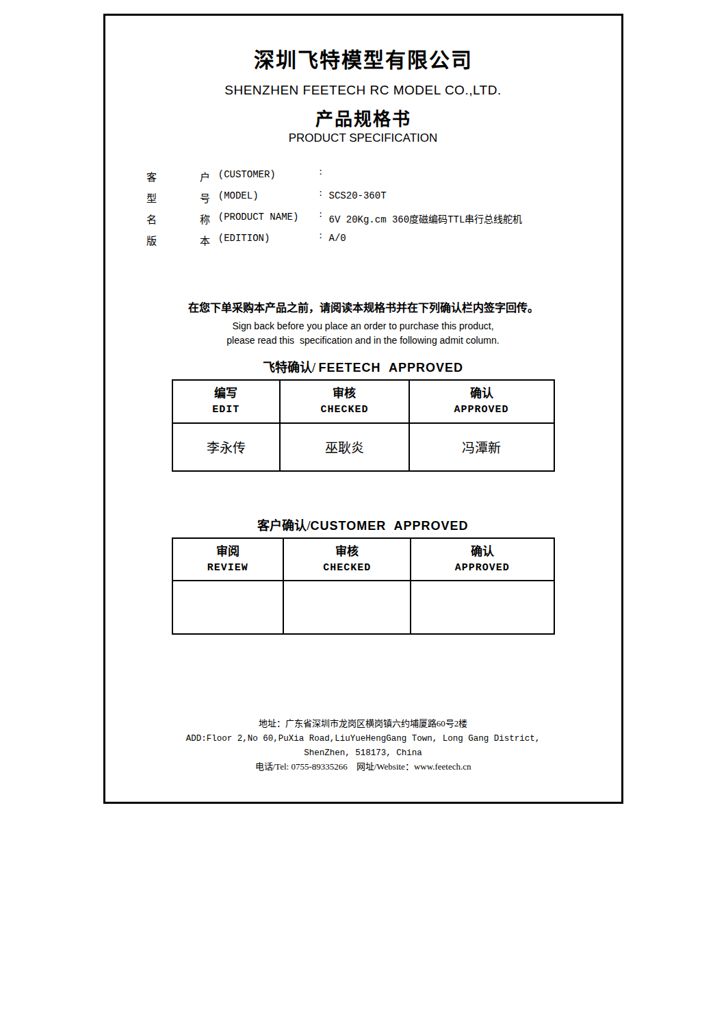深圳飞特模型有限公司
SHENZHEN FEETECH RC MODEL CO.,LTD.
产品规格书
PRODUCT SPECIFICATION
| 客 户 | (CUSTOMER) | : | |
| 型 号 | (MODEL) | : | SCS20-360T |
| 名 称 | (PRODUCT NAME) | : | 6V 20Kg.cm 360度磁编码TTL串行总线舵机 |
| 版 本 | (EDITION) | : | A/0 |
在您下单采购本产品之前，请阅读本规格书并在下列确认栏内签字回传。
Sign back before you place an order to purchase this product,
please read this specification and in the following admit column.
飞特确认/ FEETECH APPROVED
| 编写 EDIT | 审核 CHECKED | 确认 APPROVED |
| 李永传 | 巫耿炎 | 冯潭新 |
客户确认/CUSTOMER APPROVED
| 审阅 REVIEW | 审核 CHECKED | 确认 APPROVED |
地址：广东省深圳市龙岗区横岗镇六约埔厦路60号2楼
ADD:Floor 2,No 60,PuXia Road,LiuYueHengGang Town, Long Gang District,
ShenZhen, 518173, China
电话/Tel: 0755-89335266 网址/Website：www.feetech.cn